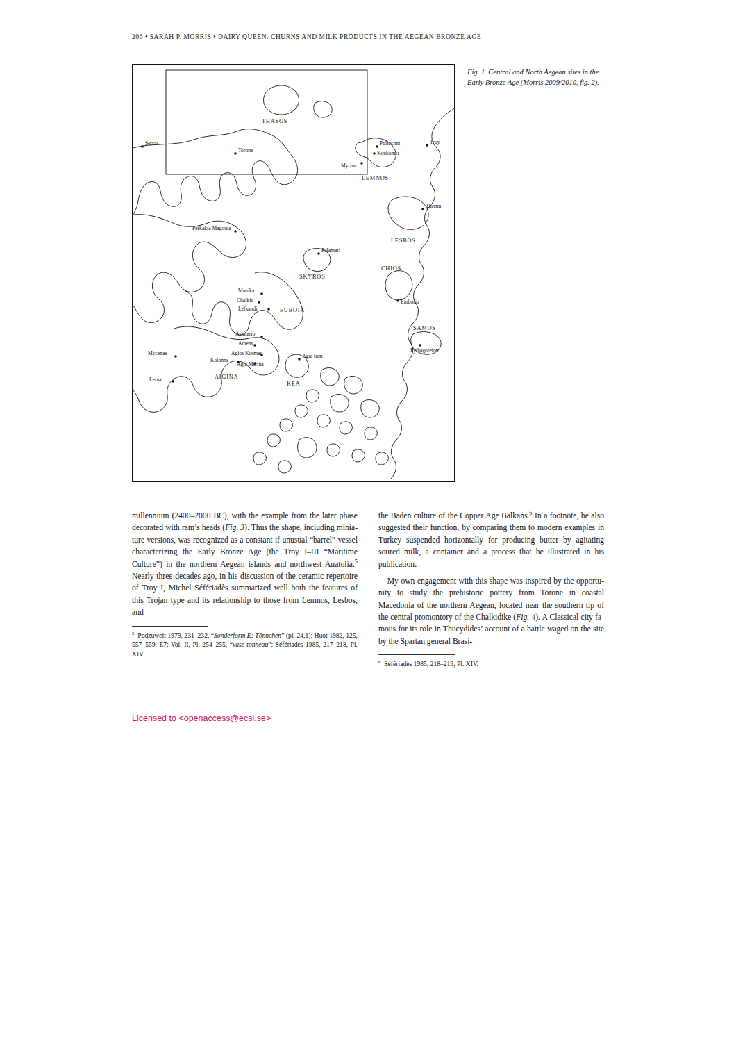206 • Sarah P. Morris • Dairy Queen. Churns and Milk Products in the Aegean Bronze Age
THASOS LEMNOS Poliochni Koukonisi Myrina Troy LESBOS Thermi CHIOS Emborio SAMOS Pythagoreion Pefkakia Magoula SKYROS Palamari EUBOIA Manika Chalkis Lefkandi Askitario Athens Agios Kosmas Kolonna Agia Marina AIGINA Mycenae Lerna KEA Agia Irini Torone Servia
Fig. 1. Central and North Aegean sites in the Early Bronze Age (Morris 2009/2010, fig. 2).
millennium (2400–2000 BC), with the example from the later phase decorated with ram’s heads (Fig. 3). Thus the shape, including miniature versions, was recognized as a constant if unusual “barrel” vessel characterizing the Early Bronze Age (the Troy I–III “Maritime Culture”) in the northern Aegean islands and northwest Anatolia.5 Nearly three decades ago, in his discussion of the ceramic repertoire of Troy I, Michel Séfériadès summarized well both the features of this Trojan type and its relationship to those from Lemnos, Lesbos, and
5 Podzuweit 1979, 231–232, “Sonderform E: Tönnchen” (pl. 24,1); Huot 1982, 125, 557–559, E7; Vol. II, Pl. 254–255, “vase-tonneau”; Séfériadès 1985, 217–218, Pl. XIV.
the Baden culture of the Copper Age Balkans.6 In a footnote, he also suggested their function, by comparing them to modern examples in Turkey suspended horizontally for producing butter by agitating soured milk, a container and a process that he illustrated in his publication.
My own engagement with this shape was inspired by the opportunity to study the prehistoric pottery from Torone in coastal Macedonia of the northern Aegean, located near the southern tip of the central promontory of the Chalkidike (Fig. 4). A Classical city famous for its role in Thucydides’ account of a battle waged on the site by the Spartan general Brasi-
6 Séfériadès 1985, 218–219, Pl. XIV.
Licensed to <openaccess@ecsi.se>